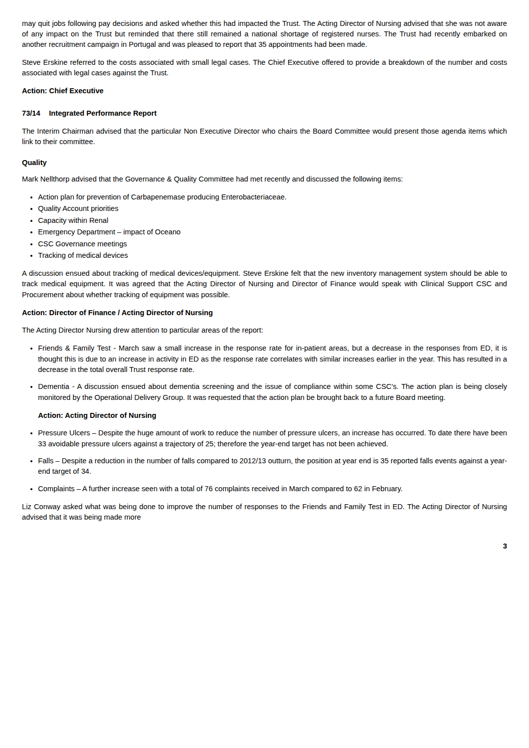may quit jobs following pay decisions and asked whether this had impacted the Trust. The Acting Director of Nursing advised that she was not aware of any impact on the Trust but reminded that there still remained a national shortage of registered nurses. The Trust had recently embarked on another recruitment campaign in Portugal and was pleased to report that 35 appointments had been made.
Steve Erskine referred to the costs associated with small legal cases. The Chief Executive offered to provide a breakdown of the number and costs associated with legal cases against the Trust.
Action: Chief Executive
73/14 Integrated Performance Report
The Interim Chairman advised that the particular Non Executive Director who chairs the Board Committee would present those agenda items which link to their committee.
Quality
Mark Nellthorp advised that the Governance & Quality Committee had met recently and discussed the following items:
Action plan for prevention of Carbapenemase producing Enterobacteriaceae.
Quality Account priorities
Capacity within Renal
Emergency Department – impact of Oceano
CSC Governance meetings
Tracking of medical devices
A discussion ensued about tracking of medical devices/equipment. Steve Erskine felt that the new inventory management system should be able to track medical equipment. It was agreed that the Acting Director of Nursing and Director of Finance would speak with Clinical Support CSC and Procurement about whether tracking of equipment was possible.
Action: Director of Finance / Acting Director of Nursing
The Acting Director Nursing drew attention to particular areas of the report:
Friends & Family Test - March saw a small increase in the response rate for in-patient areas, but a decrease in the responses from ED, it is thought this is due to an increase in activity in ED as the response rate correlates with similar increases earlier in the year. This has resulted in a decrease in the total overall Trust response rate.
Dementia - A discussion ensued about dementia screening and the issue of compliance within some CSC’s. The action plan is being closely monitored by the Operational Delivery Group. It was requested that the action plan be brought back to a future Board meeting.
Action: Acting Director of Nursing
Pressure Ulcers – Despite the huge amount of work to reduce the number of pressure ulcers, an increase has occurred. To date there have been 33 avoidable pressure ulcers against a trajectory of 25; therefore the year-end target has not been achieved.
Falls – Despite a reduction in the number of falls compared to 2012/13 outturn, the position at year end is 35 reported falls events against a year-end target of 34.
Complaints – A further increase seen with a total of 76 complaints received in March compared to 62 in February.
Liz Conway asked what was being done to improve the number of responses to the Friends and Family Test in ED. The Acting Director of Nursing advised that it was being made more
3